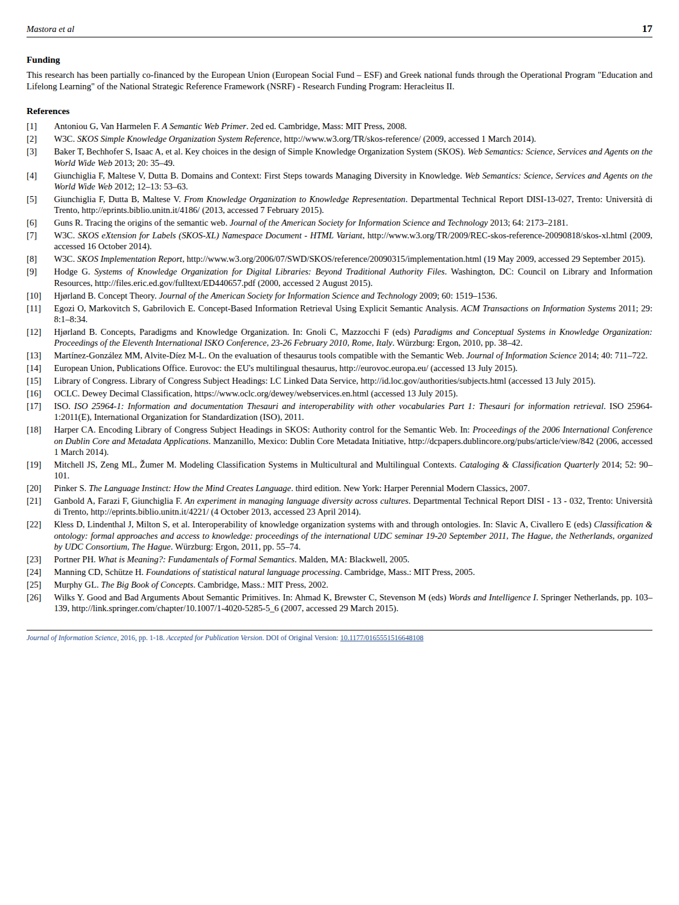Mastora et al 17
Funding
This research has been partially co-financed by the European Union (European Social Fund – ESF) and Greek national funds through the Operational Program "Education and Lifelong Learning" of the National Strategic Reference Framework (NSRF) - Research Funding Program: Heracleitus II.
References
[1] Antoniou G, Van Harmelen F. A Semantic Web Primer. 2ed ed. Cambridge, Mass: MIT Press, 2008.
[2] W3C. SKOS Simple Knowledge Organization System Reference, http://www.w3.org/TR/skos-reference/ (2009, accessed 1 March 2014).
[3] Baker T, Bechhofer S, Isaac A, et al. Key choices in the design of Simple Knowledge Organization System (SKOS). Web Semantics: Science, Services and Agents on the World Wide Web 2013; 20: 35–49.
[4] Giunchiglia F, Maltese V, Dutta B. Domains and Context: First Steps towards Managing Diversity in Knowledge. Web Semantics: Science, Services and Agents on the World Wide Web 2012; 12–13: 53–63.
[5] Giunchiglia F, Dutta B, Maltese V. From Knowledge Organization to Knowledge Representation. Departmental Technical Report DISI-13-027, Trento: Università di Trento, http://eprints.biblio.unitn.it/4186/ (2013, accessed 7 February 2015).
[6] Guns R. Tracing the origins of the semantic web. Journal of the American Society for Information Science and Technology 2013; 64: 2173–2181.
[7] W3C. SKOS eXtension for Labels (SKOS-XL) Namespace Document - HTML Variant, http://www.w3.org/TR/2009/REC-skos-reference-20090818/skos-xl.html (2009, accessed 16 October 2014).
[8] W3C. SKOS Implementation Report, http://www.w3.org/2006/07/SWD/SKOS/reference/20090315/implementation.html (19 May 2009, accessed 29 September 2015).
[9] Hodge G. Systems of Knowledge Organization for Digital Libraries: Beyond Traditional Authority Files. Washington, DC: Council on Library and Information Resources, http://files.eric.ed.gov/fulltext/ED440657.pdf (2000, accessed 2 August 2015).
[10] Hjørland B. Concept Theory. Journal of the American Society for Information Science and Technology 2009; 60: 1519–1536.
[11] Egozi O, Markovitch S, Gabrilovich E. Concept-Based Information Retrieval Using Explicit Semantic Analysis. ACM Transactions on Information Systems 2011; 29: 8:1–8:34.
[12] Hjørland B. Concepts, Paradigms and Knowledge Organization. In: Gnoli C, Mazzocchi F (eds) Paradigms and Conceptual Systems in Knowledge Organization: Proceedings of the Eleventh International ISKO Conference, 23-26 February 2010, Rome, Italy. Würzburg: Ergon, 2010, pp. 38–42.
[13] Martínez-González MM, Alvite-Díez M-L. On the evaluation of thesaurus tools compatible with the Semantic Web. Journal of Information Science 2014; 40: 711–722.
[14] European Union, Publications Office. Eurovoc: the EU's multilingual thesaurus, http://eurovoc.europa.eu/ (accessed 13 July 2015).
[15] Library of Congress. Library of Congress Subject Headings: LC Linked Data Service, http://id.loc.gov/authorities/subjects.html (accessed 13 July 2015).
[16] OCLC. Dewey Decimal Classification, https://www.oclc.org/dewey/webservices.en.html (accessed 13 July 2015).
[17] ISO. ISO 25964-1: Information and documentation Thesauri and interoperability with other vocabularies Part 1: Thesauri for information retrieval. ISO 25964-1:2011(E), International Organization for Standardization (ISO), 2011.
[18] Harper CA. Encoding Library of Congress Subject Headings in SKOS: Authority control for the Semantic Web. In: Proceedings of the 2006 International Conference on Dublin Core and Metadata Applications. Manzanillo, Mexico: Dublin Core Metadata Initiative, http://dcpapers.dublincore.org/pubs/article/view/842 (2006, accessed 1 March 2014).
[19] Mitchell JS, Zeng ML, Žumer M. Modeling Classification Systems in Multicultural and Multilingual Contexts. Cataloging & Classification Quarterly 2014; 52: 90–101.
[20] Pinker S. The Language Instinct: How the Mind Creates Language. third edition. New York: Harper Perennial Modern Classics, 2007.
[21] Ganbold A, Farazi F, Giunchiglia F. An experiment in managing language diversity across cultures. Departmental Technical Report DISI - 13 - 032, Trento: Università di Trento, http://eprints.biblio.unitn.it/4221/ (4 October 2013, accessed 23 April 2014).
[22] Kless D, Lindenthal J, Milton S, et al. Interoperability of knowledge organization systems with and through ontologies. In: Slavic A, Civallero E (eds) Classification & ontology: formal approaches and access to knowledge: proceedings of the international UDC seminar 19-20 September 2011, The Hague, the Netherlands, organized by UDC Consortium, The Hague. Würzburg: Ergon, 2011, pp. 55–74.
[23] Portner PH. What is Meaning?: Fundamentals of Formal Semantics. Malden, MA: Blackwell, 2005.
[24] Manning CD, Schütze H. Foundations of statistical natural language processing. Cambridge, Mass.: MIT Press, 2005.
[25] Murphy GL. The Big Book of Concepts. Cambridge, Mass.: MIT Press, 2002.
[26] Wilks Y. Good and Bad Arguments About Semantic Primitives. In: Ahmad K, Brewster C, Stevenson M (eds) Words and Intelligence I. Springer Netherlands, pp. 103–139, http://link.springer.com/chapter/10.1007/1-4020-5285-5_6 (2007, accessed 29 March 2015).
Journal of Information Science, 2016, pp. 1-18. Accepted for Publication Version. DOI of Original Version: 10.1177/0165551516648108